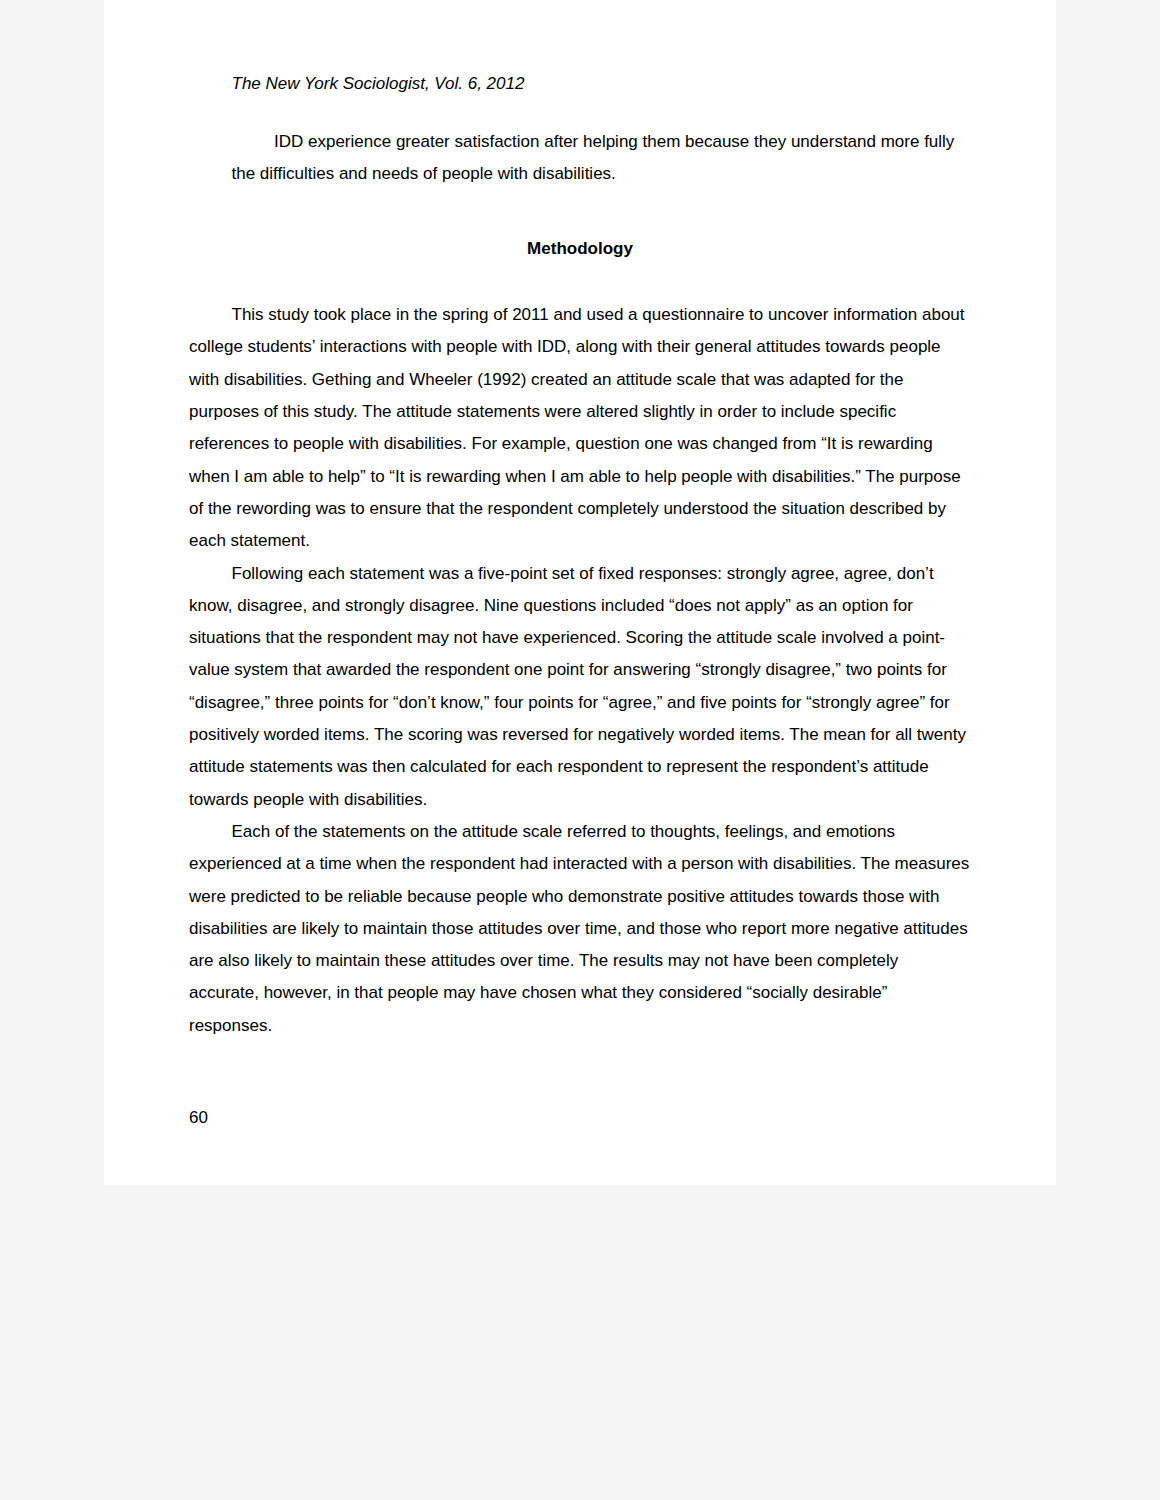The New York Sociologist, Vol. 6, 2012
IDD experience greater satisfaction after helping them because they understand more fully the difficulties and needs of people with disabilities.
Methodology
This study took place in the spring of 2011 and used a questionnaire to uncover information about college students’ interactions with people with IDD, along with their general attitudes towards people with disabilities. Gething and Wheeler (1992) created an attitude scale that was adapted for the purposes of this study. The attitude statements were altered slightly in order to include specific references to people with disabilities. For example, question one was changed from “It is rewarding when I am able to help” to “It is rewarding when I am able to help people with disabilities.” The purpose of the rewording was to ensure that the respondent completely understood the situation described by each statement.
Following each statement was a five-point set of fixed responses: strongly agree, agree, don’t know, disagree, and strongly disagree. Nine questions included “does not apply” as an option for situations that the respondent may not have experienced. Scoring the attitude scale involved a point-value system that awarded the respondent one point for answering “strongly disagree,” two points for “disagree,” three points for “don’t know,” four points for “agree,” and five points for “strongly agree” for positively worded items. The scoring was reversed for negatively worded items. The mean for all twenty attitude statements was then calculated for each respondent to represent the respondent’s attitude towards people with disabilities.
Each of the statements on the attitude scale referred to thoughts, feelings, and emotions experienced at a time when the respondent had interacted with a person with disabilities. The measures were predicted to be reliable because people who demonstrate positive attitudes towards those with disabilities are likely to maintain those attitudes over time, and those who report more negative attitudes are also likely to maintain these attitudes over time. The results may not have been completely accurate, however, in that people may have chosen what they considered “socially desirable” responses.
60